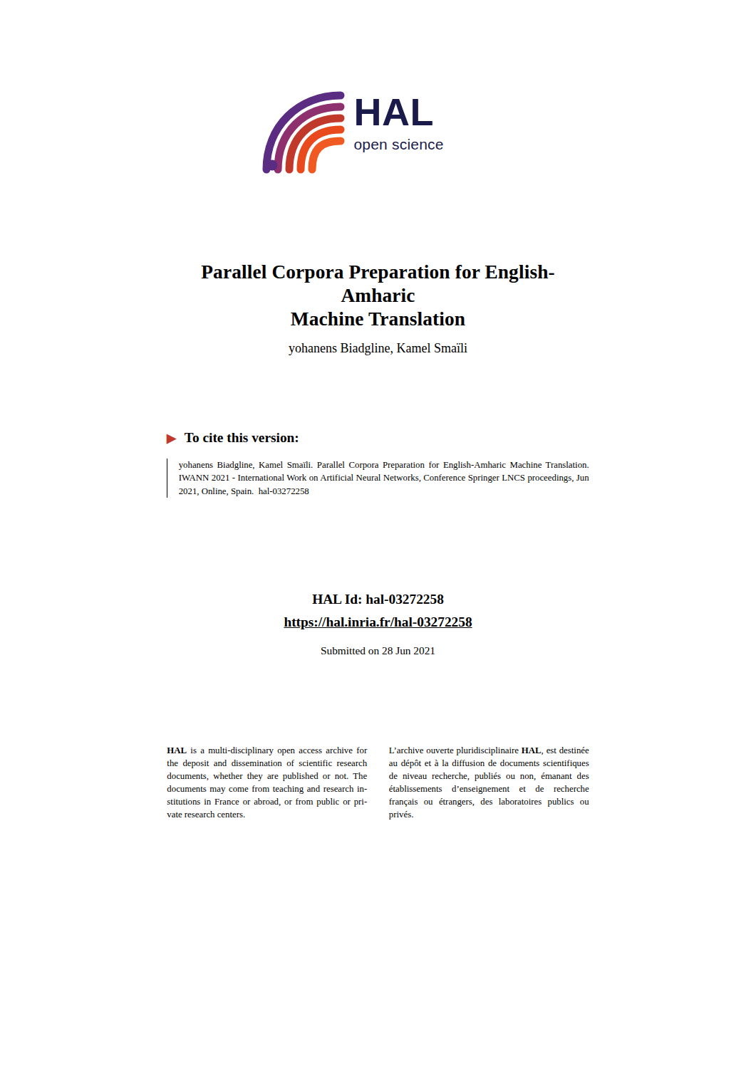HAL
open science
Parallel Corpora Preparation for English-Amharic
Machine Translation
yohanens Biadgline, Kamel Smaïli
▶To cite this version:
yohanens Biadgline, Kamel Smaïli. Parallel Corpora Preparation for English-Amharic Machine Translation. IWANN 2021 - International Work on Artificial Neural Networks, Conference Springer LNCS proceedings, Jun 2021, Online, Spain. hal-03272258
HAL Id: hal-03272258
https://hal.inria.fr/hal-03272258
Submitted on 28 Jun 2021
HAL is a multi-disciplinary open access archive for the deposit and dissemination of scientific research documents, whether they are published or not. The documents may come from teaching and research institutions in France or abroad, or from public or private research centers.
L’archive ouverte pluridisciplinaire HAL, est destinée au dépôt et à la diffusion de documents scientifiques de niveau recherche, publiés ou non, émanant des établissements d’enseignement et de recherche français ou étrangers, des laboratoires publics ou privés.